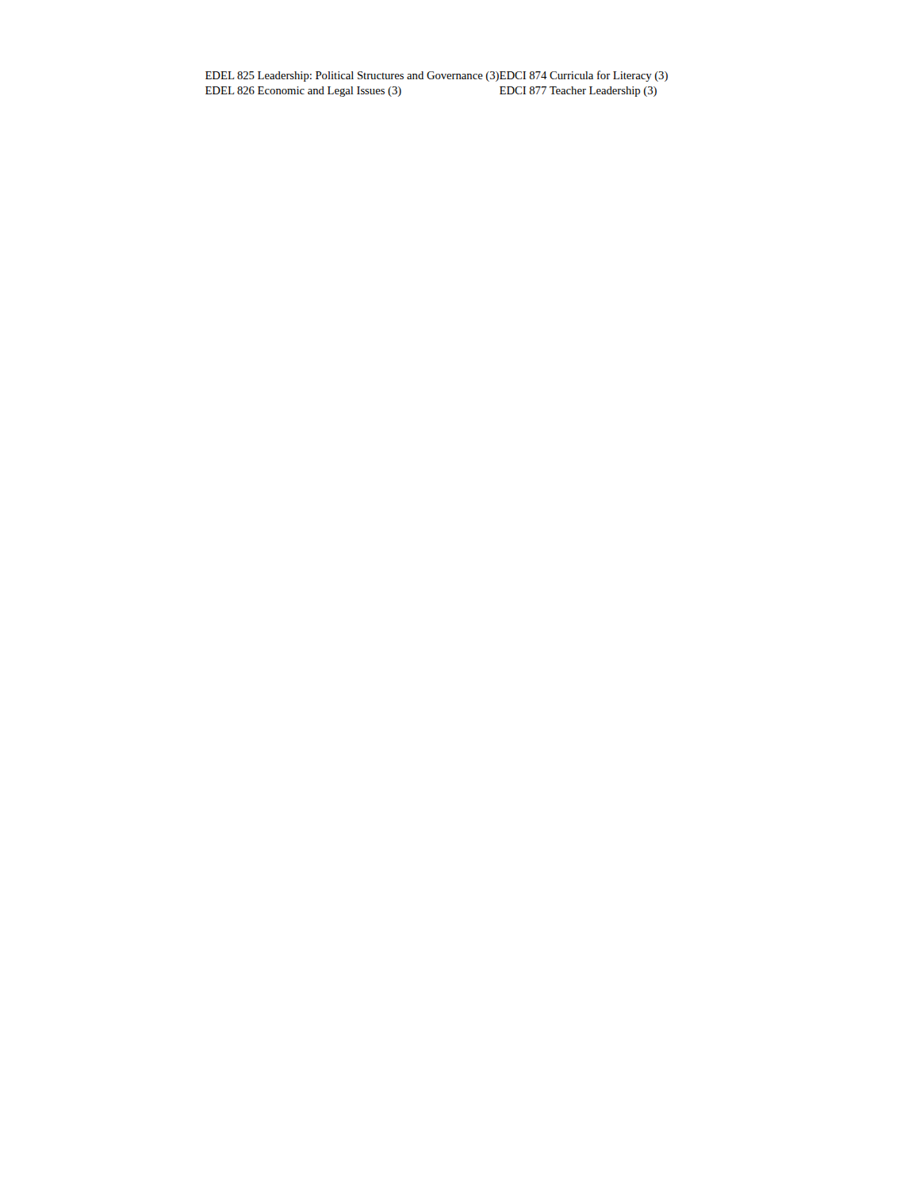| EDEL 825 Leadership: Political Structures and Governance (3) | EDCI 874 Curricula for Literacy (3) |
| EDEL 826 Economic and Legal Issues (3) | EDCI 877 Teacher Leadership (3) |